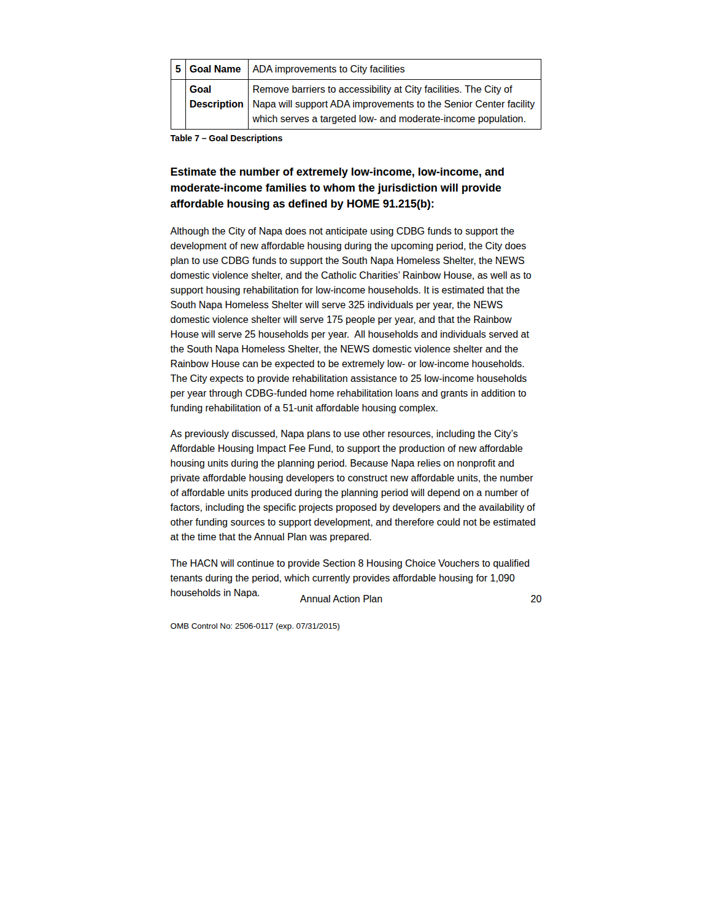| 5 | Goal Name | ADA improvements to City facilities |
| | Goal Description | Remove barriers to accessibility at City facilities. The City of Napa will support ADA improvements to the Senior Center facility which serves a targeted low- and moderate-income population. |
Table 7 – Goal Descriptions
Estimate the number of extremely low-income, low-income, and moderate-income families to whom the jurisdiction will provide affordable housing as defined by HOME 91.215(b):
Although the City of Napa does not anticipate using CDBG funds to support the development of new affordable housing during the upcoming period, the City does plan to use CDBG funds to support the South Napa Homeless Shelter, the NEWS domestic violence shelter, and the Catholic Charities’ Rainbow House, as well as to support housing rehabilitation for low-income households. It is estimated that the South Napa Homeless Shelter will serve 325 individuals per year, the NEWS domestic violence shelter will serve 175 people per year, and that the Rainbow House will serve 25 households per year. All households and individuals served at the South Napa Homeless Shelter, the NEWS domestic violence shelter and the Rainbow House can be expected to be extremely low- or low-income households. The City expects to provide rehabilitation assistance to 25 low-income households per year through CDBG-funded home rehabilitation loans and grants in addition to funding rehabilitation of a 51-unit affordable housing complex.
As previously discussed, Napa plans to use other resources, including the City’s Affordable Housing Impact Fee Fund, to support the production of new affordable housing units during the planning period. Because Napa relies on nonprofit and private affordable housing developers to construct new affordable units, the number of affordable units produced during the planning period will depend on a number of factors, including the specific projects proposed by developers and the availability of other funding sources to support development, and therefore could not be estimated at the time that the Annual Plan was prepared.
The HACN will continue to provide Section 8 Housing Choice Vouchers to qualified tenants during the period, which currently provides affordable housing for 1,090 households in Napa.
Annual Action Plan
20
OMB Control No: 2506-0117 (exp. 07/31/2015)